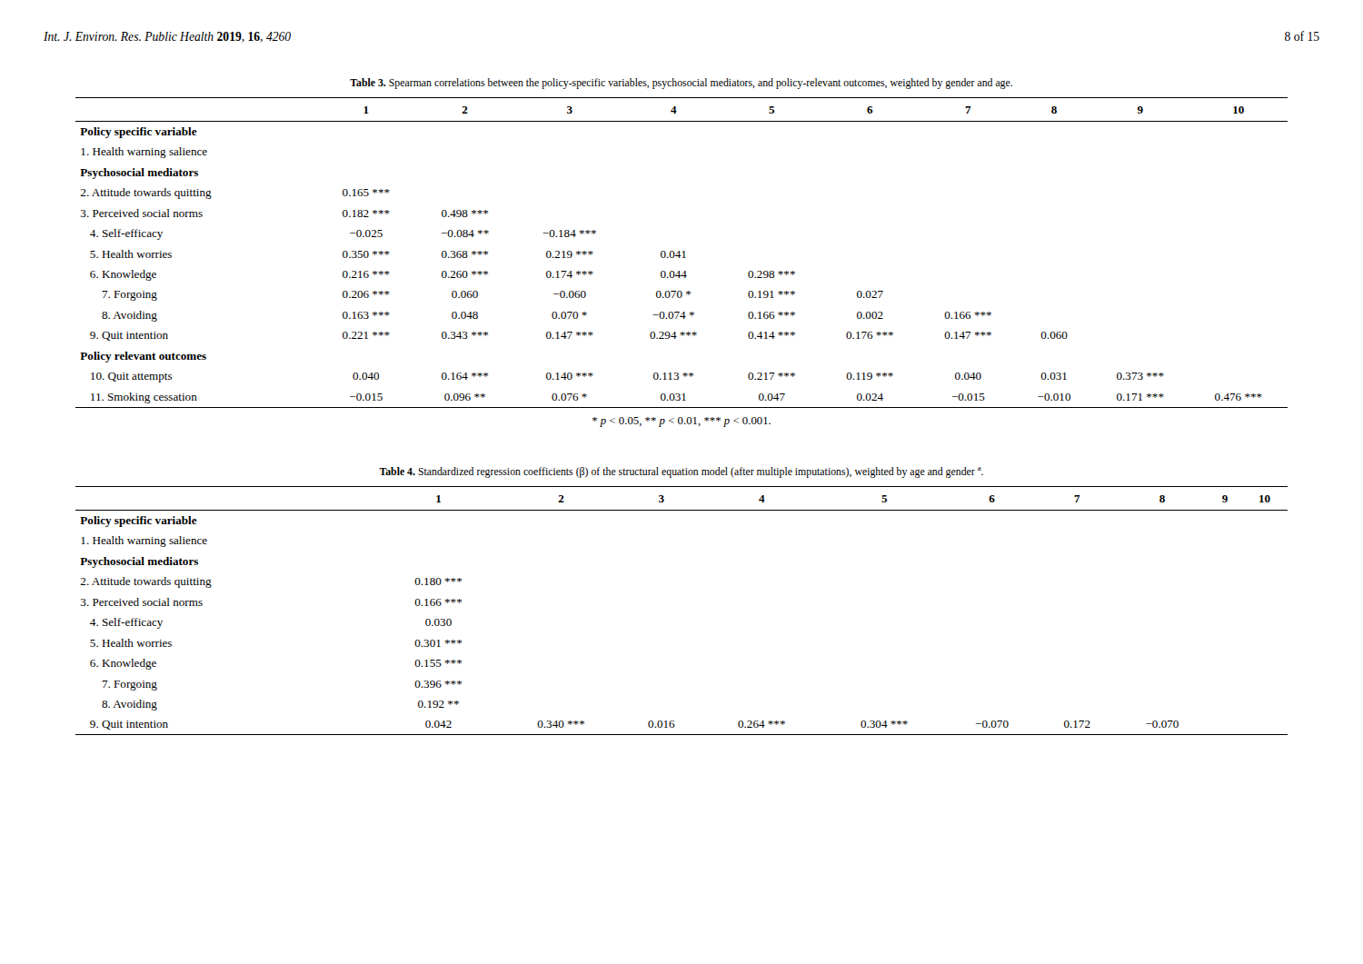Int. J. Environ. Res. Public Health 2019, 16, 4260
8 of 15
Table 3. Spearman correlations between the policy-specific variables, psychosocial mediators, and policy-relevant outcomes, weighted by gender and age.
| | 1 | 2 | 3 | 4 | 5 | 6 | 7 | 8 | 9 | 10 |
| --- | --- | --- | --- | --- | --- | --- | --- | --- | --- | --- |
| Policy specific variable | | | | | | | | | | |
| 1. Health warning salience | | | | | | | | | | |
| Psychosocial mediators | | | | | | | | | | |
| 2. Attitude towards quitting | 0.165 *** | | | | | | | | | |
| 3. Perceived social norms | 0.182 *** | 0.498 *** | | | | | | | | |
| 4. Self-efficacy | −0.025 | −0.084 ** | −0.184 *** | | | | | | | |
| 5. Health worries | 0.350 *** | 0.368 *** | 0.219 *** | 0.041 | | | | | | |
| 6. Knowledge | 0.216 *** | 0.260 *** | 0.174 *** | 0.044 | 0.298 *** | | | | | |
| 7. Forgoing | 0.206 *** | 0.060 | −0.060 | 0.070 * | 0.191 *** | 0.027 | | | | |
| 8. Avoiding | 0.163 *** | 0.048 | 0.070 * | −0.074 * | 0.166 *** | 0.002 | 0.166 *** | | | |
| 9. Quit intention | 0.221 *** | 0.343 *** | 0.147 *** | 0.294 *** | 0.414 *** | 0.176 *** | 0.147 *** | 0.060 | | |
| Policy relevant outcomes | | | | | | | | | | |
| 10. Quit attempts | 0.040 | 0.164 *** | 0.140 *** | 0.113 ** | 0.217 *** | 0.119 *** | 0.040 | 0.031 | 0.373 *** | |
| 11. Smoking cessation | −0.015 | 0.096 ** | 0.076 * | 0.031 | 0.047 | 0.024 | −0.015 | −0.010 | 0.171 *** | 0.476 *** |
* p < 0.05, ** p < 0.01, *** p < 0.001.
Table 4. Standardized regression coefficients (β) of the structural equation model (after multiple imputations), weighted by age and gender a .
| | 1 | 2 | 3 | 4 | 5 | 6 | 7 | 8 | 9 | 10 |
| --- | --- | --- | --- | --- | --- | --- | --- | --- | --- | --- |
| Policy specific variable | | | | | | | | | | |
| 1. Health warning salience | | | | | | | | | | |
| Psychosocial mediators | | | | | | | | | | |
| 2. Attitude towards quitting | 0.180 *** | | | | | | | | | |
| 3. Perceived social norms | 0.166 *** | | | | | | | | | |
| 4. Self-efficacy | 0.030 | | | | | | | | | |
| 5. Health worries | 0.301 *** | | | | | | | | | |
| 6. Knowledge | 0.155 *** | | | | | | | | | |
| 7. Forgoing | 0.396 *** | | | | | | | | | |
| 8. Avoiding | 0.192 ** | | | | | | | | | |
| 9. Quit intention | 0.042 | 0.340 *** | 0.016 | 0.264 *** | 0.304 *** | −0.070 | 0.172 | −0.070 | | |